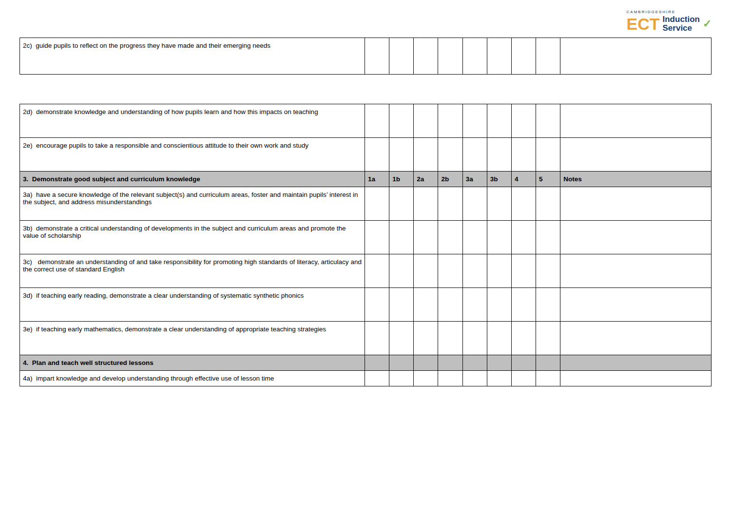CAMBRIDGESHIRE
ECT Induction
Service ✓
| 2c) guide pupils to reflect on the progress they have made and their emerging needs | | | | | | | | | |
| 2d) demonstrate knowledge and understanding of how pupils learn and how this impacts on teaching | | | | | | | | | |
| 2e) encourage pupils to take a responsible and conscientious attitude to their own work and study | | | | | | | | | |
| 3. Demonstrate good subject and curriculum knowledge | 1a | 1b | 2a | 2b | 3a | 3b | 4 | 5 | Notes |
| 3a) have a secure knowledge of the relevant subject(s) and curriculum areas, foster and maintain pupils’ interest in the subject, and address misunderstandings | | | | | | | | | |
| 3b) demonstrate a critical understanding of developments in the subject and curriculum areas and promote the value of scholarship | | | | | | | | | |
| 3c) demonstrate an understanding of and take responsibility for promoting high standards of literacy, articulacy and the correct use of standard English | | | | | | | | | |
| 3d) if teaching early reading, demonstrate a clear understanding of systematic synthetic phonics | | | | | | | | | |
| 3e) if teaching early mathematics, demonstrate a clear understanding of appropriate teaching strategies | | | | | | | | | |
| 4. Plan and teach well structured lessons | | | | | | | | | |
| 4a) impart knowledge and develop understanding through effective use of lesson time | | | | | | | | | |